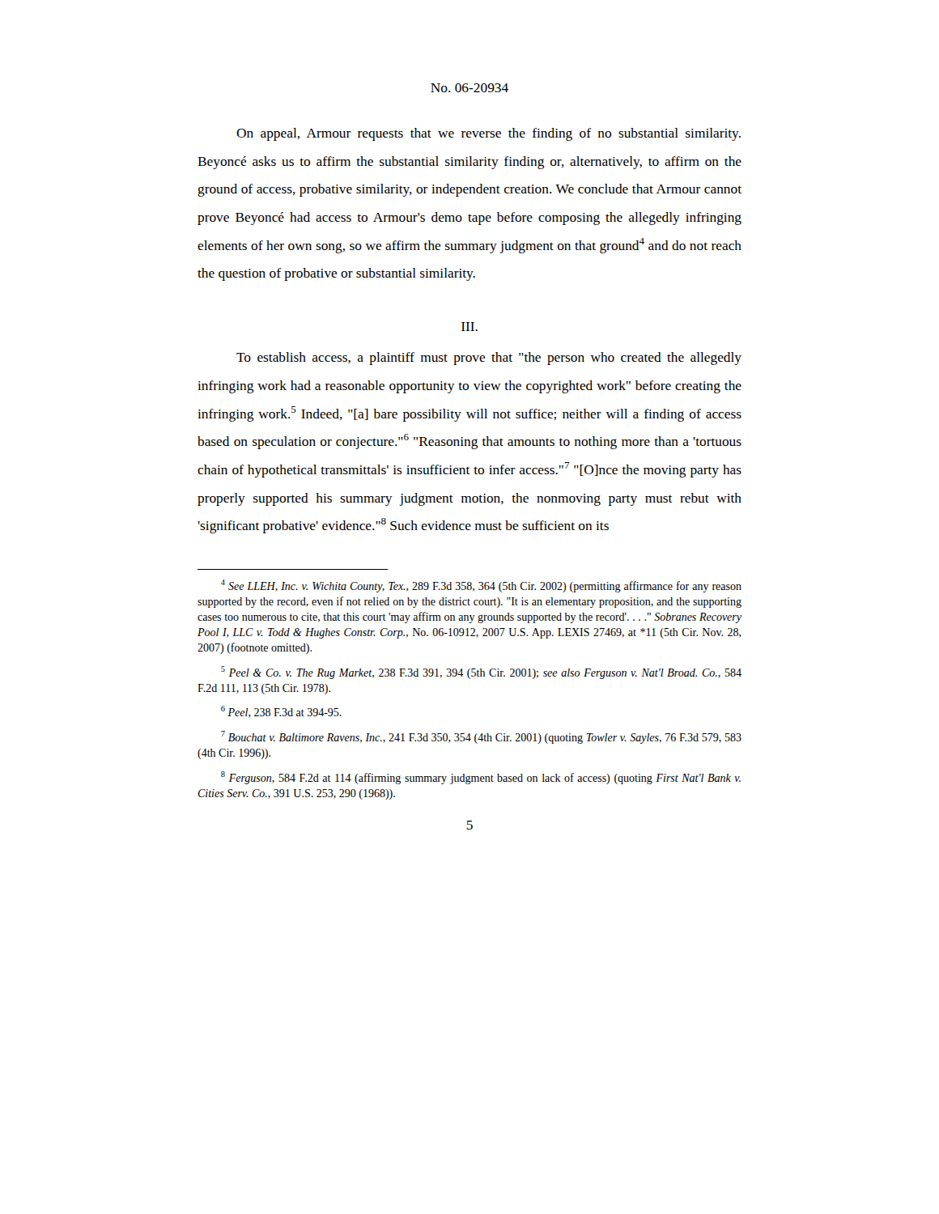No. 06-20934
On appeal, Armour requests that we reverse the finding of no substantial similarity. Beyoncé asks us to affirm the substantial similarity finding or, alternatively, to affirm on the ground of access, probative similarity, or independent creation. We conclude that Armour cannot prove Beyoncé had access to Armour's demo tape before composing the allegedly infringing elements of her own song, so we affirm the summary judgment on that ground4 and do not reach the question of probative or substantial similarity.
III.
To establish access, a plaintiff must prove that "the person who created the allegedly infringing work had a reasonable opportunity to view the copyrighted work" before creating the infringing work.5 Indeed, "[a] bare possibility will not suffice; neither will a finding of access based on speculation or conjecture."6 "Reasoning that amounts to nothing more than a 'tortuous chain of hypothetical transmittals' is insufficient to infer access."7 "[O]nce the moving party has properly supported his summary judgment motion, the nonmoving party must rebut with 'significant probative' evidence."8 Such evidence must be sufficient on its
4 See LLEH, Inc. v. Wichita County, Tex., 289 F.3d 358, 364 (5th Cir. 2002) (permitting affirmance for any reason supported by the record, even if not relied on by the district court). "It is an elementary proposition, and the supporting cases too numerous to cite, that this court 'may affirm on any grounds supported by the record'. . . ." Sobranes Recovery Pool I, LLC v. Todd & Hughes Constr. Corp., No. 06-10912, 2007 U.S. App. LEXIS 27469, at *11 (5th Cir. Nov. 28, 2007) (footnote omitted).
5 Peel & Co. v. The Rug Market, 238 F.3d 391, 394 (5th Cir. 2001); see also Ferguson v. Nat'l Broad. Co., 584 F.2d 111, 113 (5th Cir. 1978).
6 Peel, 238 F.3d at 394-95.
7 Bouchat v. Baltimore Ravens, Inc., 241 F.3d 350, 354 (4th Cir. 2001) (quoting Towler v. Sayles, 76 F.3d 579, 583 (4th Cir. 1996)).
8 Ferguson, 584 F.2d at 114 (affirming summary judgment based on lack of access) (quoting First Nat'l Bank v. Cities Serv. Co., 391 U.S. 253, 290 (1968)).
5